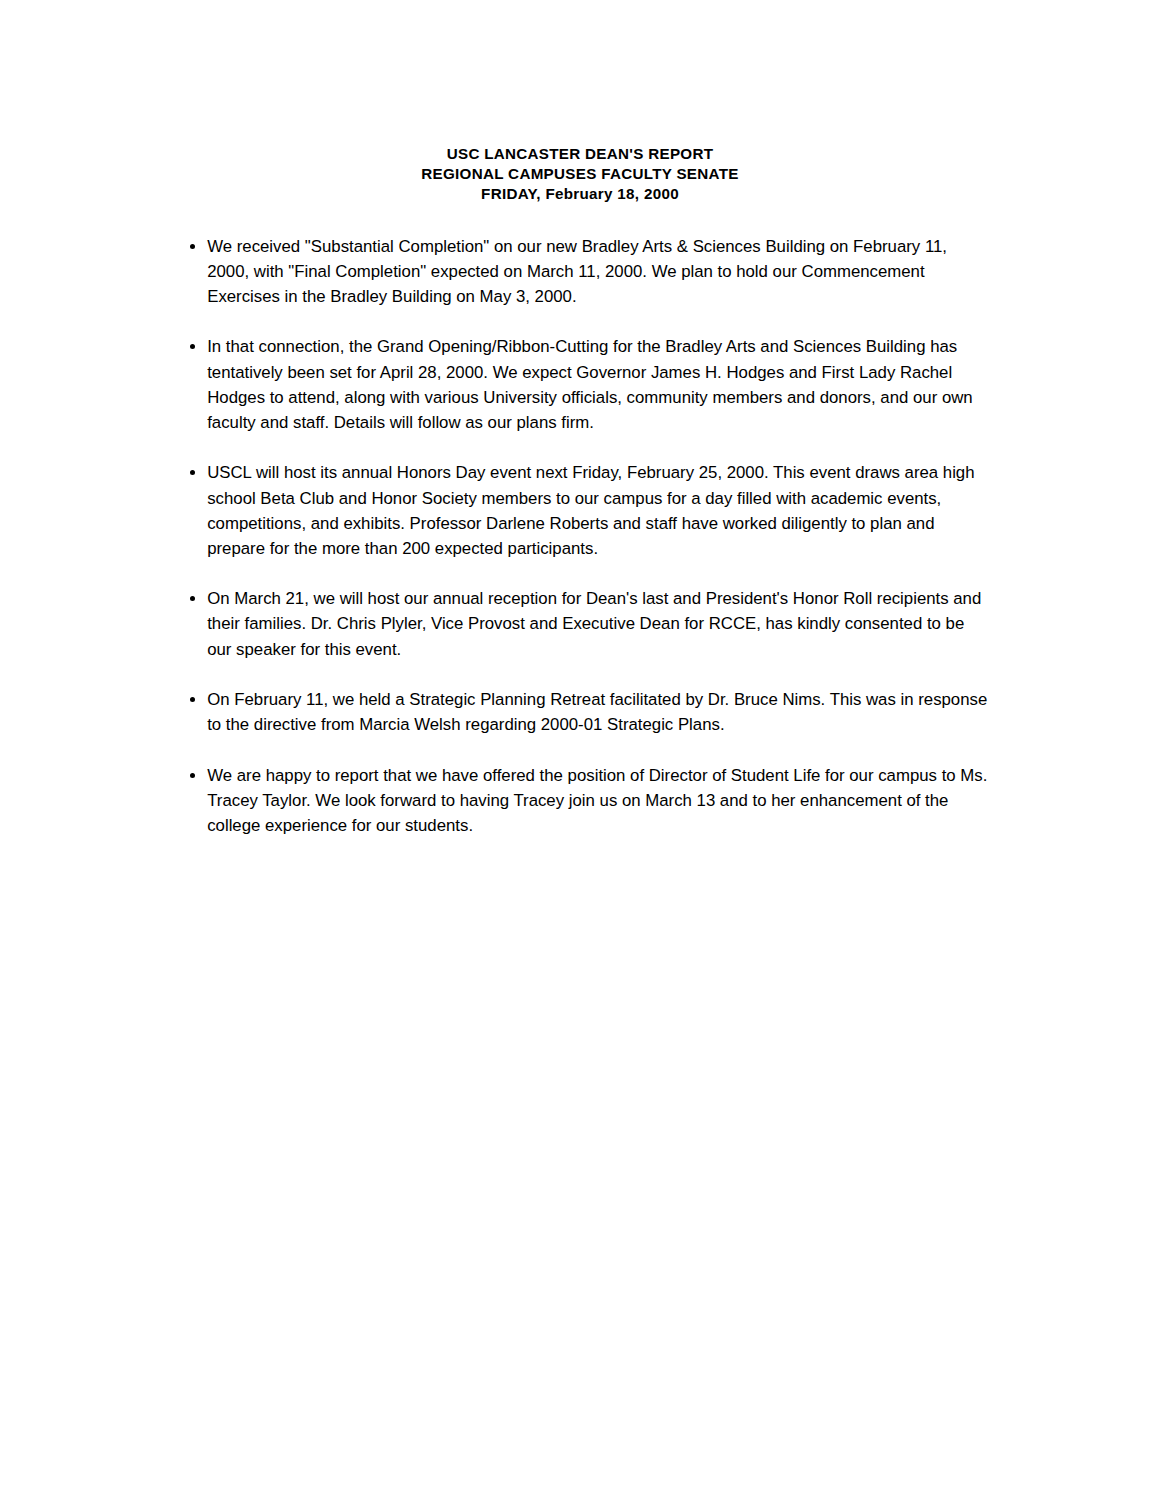USC LANCASTER DEAN'S REPORT
REGIONAL CAMPUSES FACULTY SENATE
FRIDAY, February 18, 2000
We received "Substantial Completion" on our new Bradley Arts & Sciences Building on February 11, 2000, with "Final Completion" expected on March 11, 2000. We plan to hold our Commencement Exercises in the Bradley Building on May 3, 2000.
In that connection, the Grand Opening/Ribbon-Cutting for the Bradley Arts and Sciences Building has tentatively been set for April 28, 2000. We expect Governor James H. Hodges and First Lady Rachel Hodges to attend, along with various University officials, community members and donors, and our own faculty and staff. Details will follow as our plans firm.
USCL will host its annual Honors Day event next Friday, February 25, 2000. This event draws area high school Beta Club and Honor Society members to our campus for a day filled with academic events, competitions, and exhibits. Professor Darlene Roberts and staff have worked diligently to plan and prepare for the more than 200 expected participants.
On March 21, we will host our annual reception for Dean's last and President's Honor Roll recipients and their families. Dr. Chris Plyler, Vice Provost and Executive Dean for RCCE, has kindly consented to be our speaker for this event.
On February 11, we held a Strategic Planning Retreat facilitated by Dr. Bruce Nims. This was in response to the directive from Marcia Welsh regarding 2000-01 Strategic Plans.
We are happy to report that we have offered the position of Director of Student Life for our campus to Ms. Tracey Taylor. We look forward to having Tracey join us on March 13 and to her enhancement of the college experience for our students.